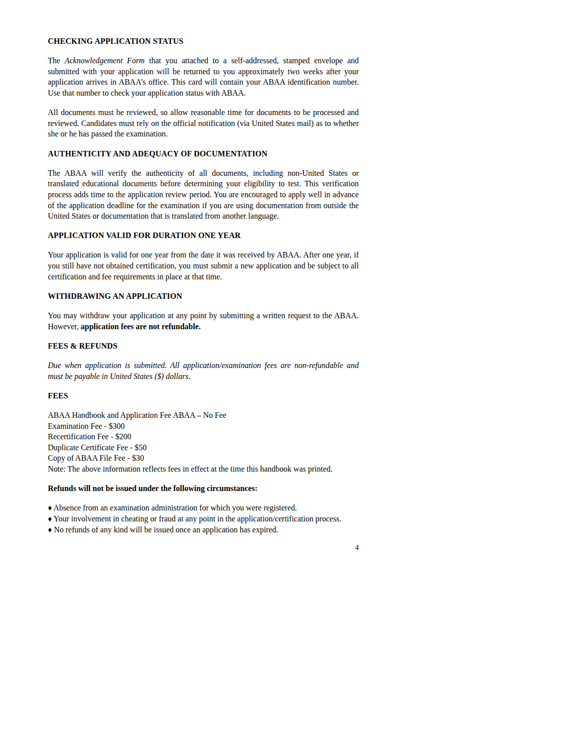Checking Application Status
The Acknowledgement Form that you attached to a self-addressed, stamped envelope and submitted with your application will be returned to you approximately two weeks after your application arrives in ABAA’s office. This card will contain your ABAA identification number. Use that number to check your application status with ABAA.
All documents must be reviewed, so allow reasonable time for documents to be processed and reviewed. Candidates must rely on the official notification (via United States mail) as to whether she or he has passed the examination.
Authenticity and Adequacy of Documentation
The ABAA will verify the authenticity of all documents, including non-United States or translated educational documents before determining your eligibility to test. This verification process adds time to the application review period. You are encouraged to apply well in advance of the application deadline for the examination if you are using documentation from outside the United States or documentation that is translated from another language.
Application Valid for Duration One Year
Your application is valid for one year from the date it was received by ABAA. After one year, if you still have not obtained certification, you must submit a new application and be subject to all certification and fee requirements in place at that time.
Withdrawing an Application
You may withdraw your application at any point by submitting a written request to the ABAA. However, application fees are not refundable.
Fees & Refunds
Due when application is submitted. All application/examination fees are non-refundable and must be payable in United States ($) dollars.
Fees
ABAA Handbook and Application Fee ABAA – No Fee
Examination Fee - $300
Recertification Fee - $200
Duplicate Certificate Fee - $50
Copy of ABAA File Fee - $30
Note: The above information reflects fees in effect at the time this handbook was printed.
Refunds will not be issued under the following circumstances:
♦ Absence from an examination administration for which you were registered.
♦ Your involvement in cheating or fraud at any point in the application/certification process.
♦ No refunds of any kind will be issued once an application has expired.
4